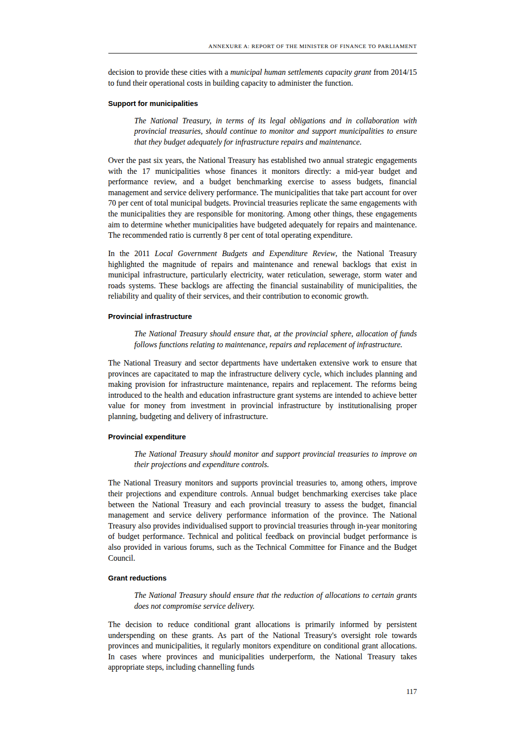Annexure A: Report of the Minister of Finance to Parliament
decision to provide these cities with a municipal human settlements capacity grant from 2014/15 to fund their operational costs in building capacity to administer the function.
Support for municipalities
The National Treasury, in terms of its legal obligations and in collaboration with provincial treasuries, should continue to monitor and support municipalities to ensure that they budget adequately for infrastructure repairs and maintenance.
Over the past six years, the National Treasury has established two annual strategic engagements with the 17 municipalities whose finances it monitors directly: a mid-year budget and performance review, and a budget benchmarking exercise to assess budgets, financial management and service delivery performance. The municipalities that take part account for over 70 per cent of total municipal budgets. Provincial treasuries replicate the same engagements with the municipalities they are responsible for monitoring. Among other things, these engagements aim to determine whether municipalities have budgeted adequately for repairs and maintenance. The recommended ratio is currently 8 per cent of total operating expenditure.
In the 2011 Local Government Budgets and Expenditure Review, the National Treasury highlighted the magnitude of repairs and maintenance and renewal backlogs that exist in municipal infrastructure, particularly electricity, water reticulation, sewerage, storm water and roads systems. These backlogs are affecting the financial sustainability of municipalities, the reliability and quality of their services, and their contribution to economic growth.
Provincial infrastructure
The National Treasury should ensure that, at the provincial sphere, allocation of funds follows functions relating to maintenance, repairs and replacement of infrastructure.
The National Treasury and sector departments have undertaken extensive work to ensure that provinces are capacitated to map the infrastructure delivery cycle, which includes planning and making provision for infrastructure maintenance, repairs and replacement. The reforms being introduced to the health and education infrastructure grant systems are intended to achieve better value for money from investment in provincial infrastructure by institutionalising proper planning, budgeting and delivery of infrastructure.
Provincial expenditure
The National Treasury should monitor and support provincial treasuries to improve on their projections and expenditure controls.
The National Treasury monitors and supports provincial treasuries to, among others, improve their projections and expenditure controls. Annual budget benchmarking exercises take place between the National Treasury and each provincial treasury to assess the budget, financial management and service delivery performance information of the province. The National Treasury also provides individualised support to provincial treasuries through in-year monitoring of budget performance. Technical and political feedback on provincial budget performance is also provided in various forums, such as the Technical Committee for Finance and the Budget Council.
Grant reductions
The National Treasury should ensure that the reduction of allocations to certain grants does not compromise service delivery.
The decision to reduce conditional grant allocations is primarily informed by persistent underspending on these grants. As part of the National Treasury's oversight role towards provinces and municipalities, it regularly monitors expenditure on conditional grant allocations. In cases where provinces and municipalities underperform, the National Treasury takes appropriate steps, including channelling funds
117